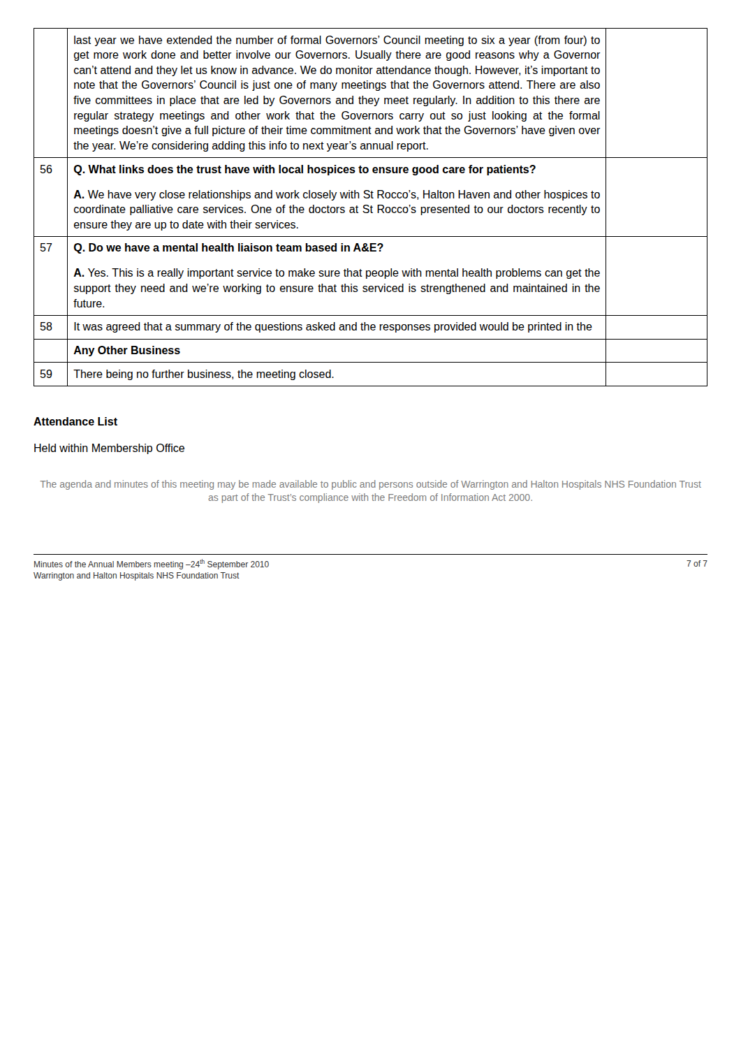| | last year we have extended the number of formal Governors’ Council meeting to six a year (from four) to get more work done and better involve our Governors. Usually there are good reasons why a Governor can’t attend and they let us know in advance. We do monitor attendance though. However, it’s important to note that the Governors’ Council is just one of many meetings that the Governors attend. There are also five committees in place that are led by Governors and they meet regularly. In addition to this there are regular strategy meetings and other work that the Governors carry out so just looking at the formal meetings doesn’t give a full picture of their time commitment and work that the Governors’ have given over the year. We’re considering adding this info to next year’s annual report. | |
| 56 | Q. What links does the trust have with local hospices to ensure good care for patients? A. We have very close relationships and work closely with St Rocco’s, Halton Haven and other hospices to coordinate palliative care services. One of the doctors at St Rocco’s presented to our doctors recently to ensure they are up to date with their services. | |
| 57 | Q. Do we have a mental health liaison team based in A&E? A. Yes. This is a really important service to make sure that people with mental health problems can get the support they need and we’re working to ensure that this serviced is strengthened and maintained in the future. | |
| 58 | It was agreed that a summary of the questions asked and the responses provided would be printed in the | |
| | Any Other Business | |
| 59 | There being no further business, the meeting closed. | |
Attendance List
Held within Membership Office
The agenda and minutes of this meeting may be made available to public and persons outside of Warrington and Halton Hospitals NHS Foundation Trust as part of the Trust’s compliance with the Freedom of Information Act 2000.
Minutes of the Annual Members meeting –24th September 2010
Warrington and Halton Hospitals NHS Foundation Trust
7 of 7